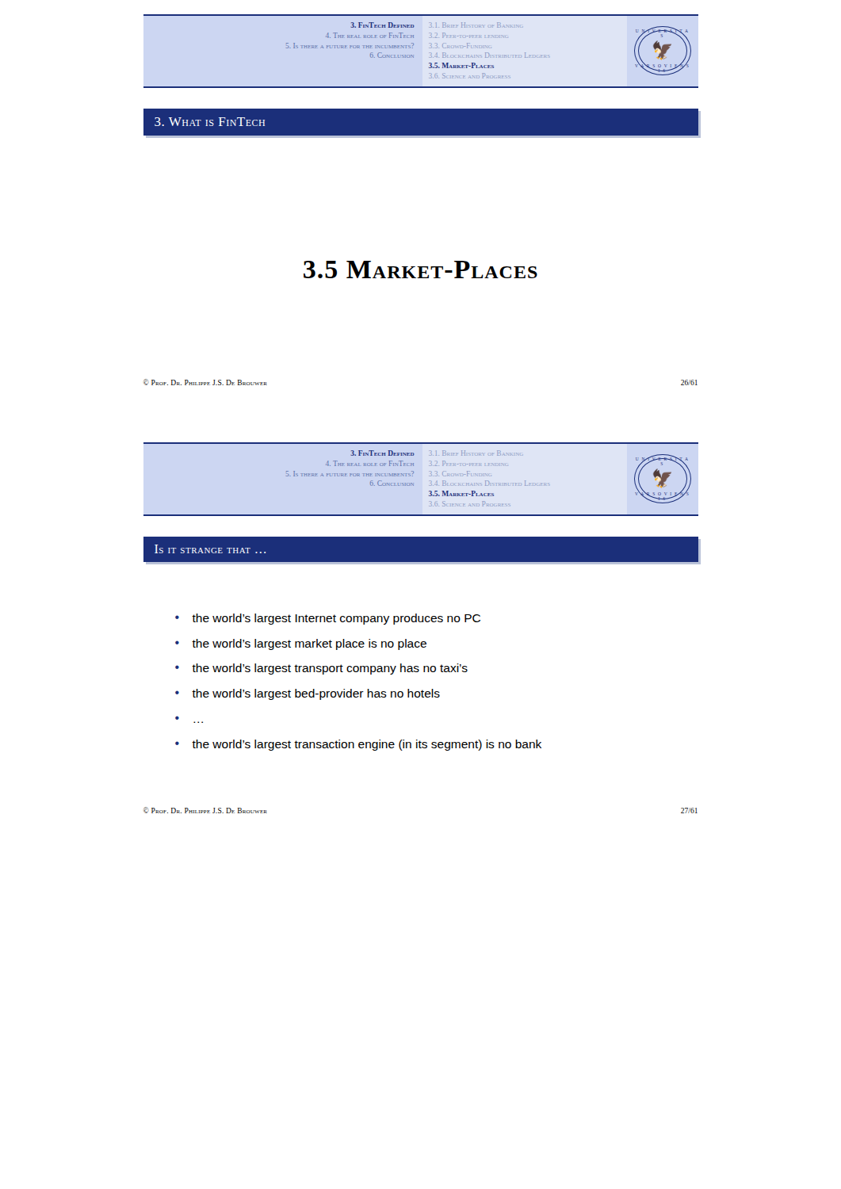3. FinTech Defined
4. The real role of FinTech
5. Is there a future for the incumbents?
6. Conclusion
3.1. Brief History of Banking
3.2. Peer-to-peer lending
3.3. Crowd-Funding
3.4. Blockchains Distributed Ledgers
3.5. Market-Places
3.6. Science and Progress
U N I V E R S I T A S
🦅
V A R S O V I E N S I S
3. What is FinTech
3.5 Market-Places
© Prof. Dr. Philippe J.S. De Brouwer 26/61
3. FinTech Defined
4. The real role of FinTech
5. Is there a future for the incumbents?
6. Conclusion
3.1. Brief History of Banking
3.2. Peer-to-peer lending
3.3. Crowd-Funding
3.4. Blockchains Distributed Ledgers
3.5. Market-Places
3.6. Science and Progress
U N I V E R S I T A S
🦅
V A R S O V I E N S I S
Is it strange that …
the world’s largest Internet company produces no PC
the world’s largest market place is no place
the world’s largest transport company has no taxi’s
the world’s largest bed-provider has no hotels
…
the world’s largest transaction engine (in its segment) is no bank
© Prof. Dr. Philippe J.S. De Brouwer 27/61